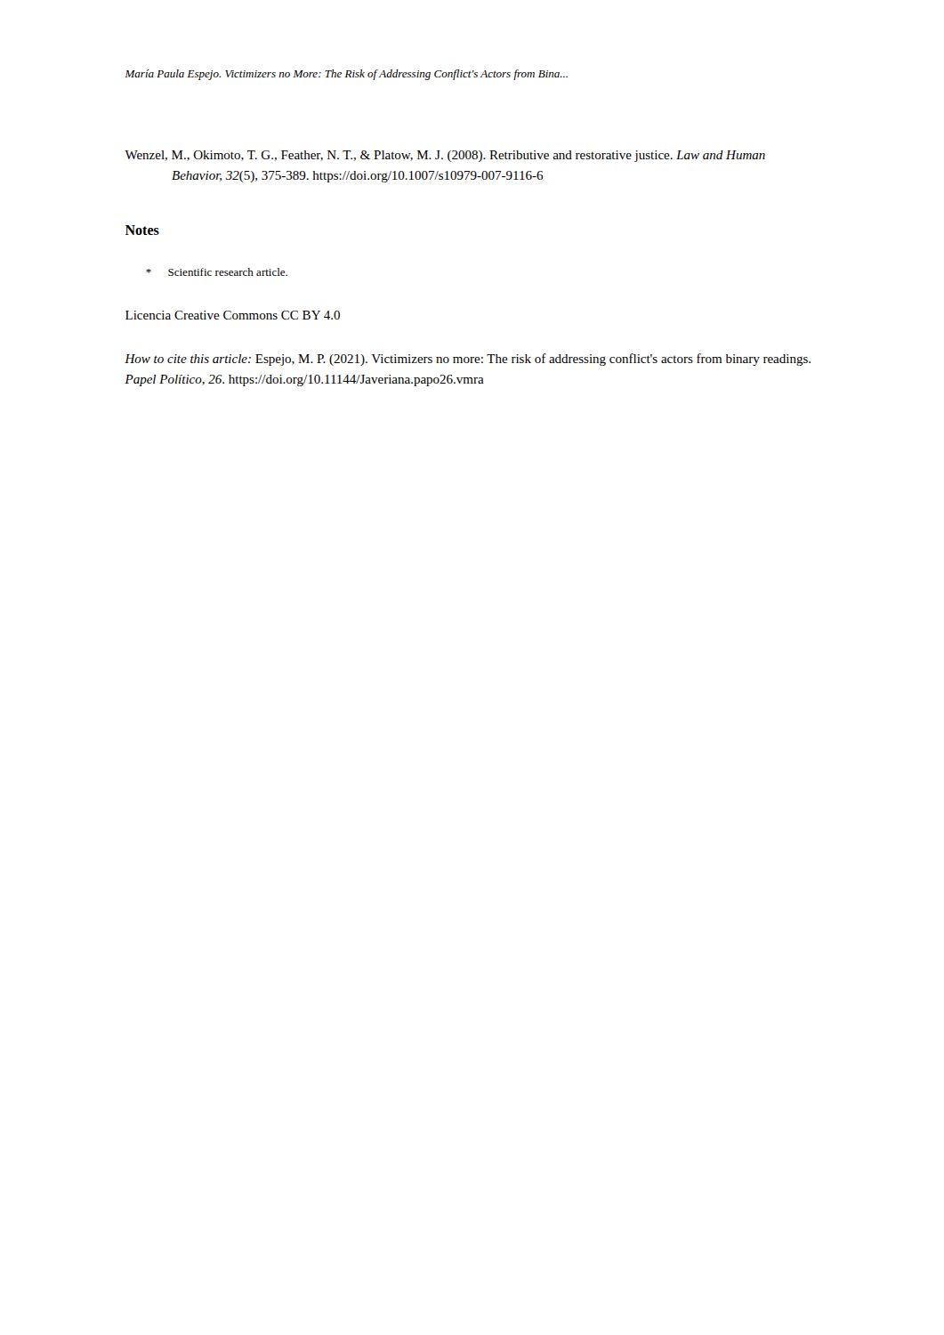María Paula Espejo. Victimizers no More: The Risk of Addressing Conflict's Actors from Bina...
Wenzel, M., Okimoto, T. G., Feather, N. T., & Platow, M. J. (2008). Retributive and restorative justice. Law and Human Behavior, 32(5), 375-389. https://doi.org/10.1007/s10979-007-9116-6
Notes
*Scientific research article.
Licencia Creative Commons CC BY 4.0
How to cite this article: Espejo, M. P. (2021). Victimizers no more: The risk of addressing conflict's actors from binary readings. Papel Político, 26. https://doi.org/10.11144/Javeriana.papo26.vmra